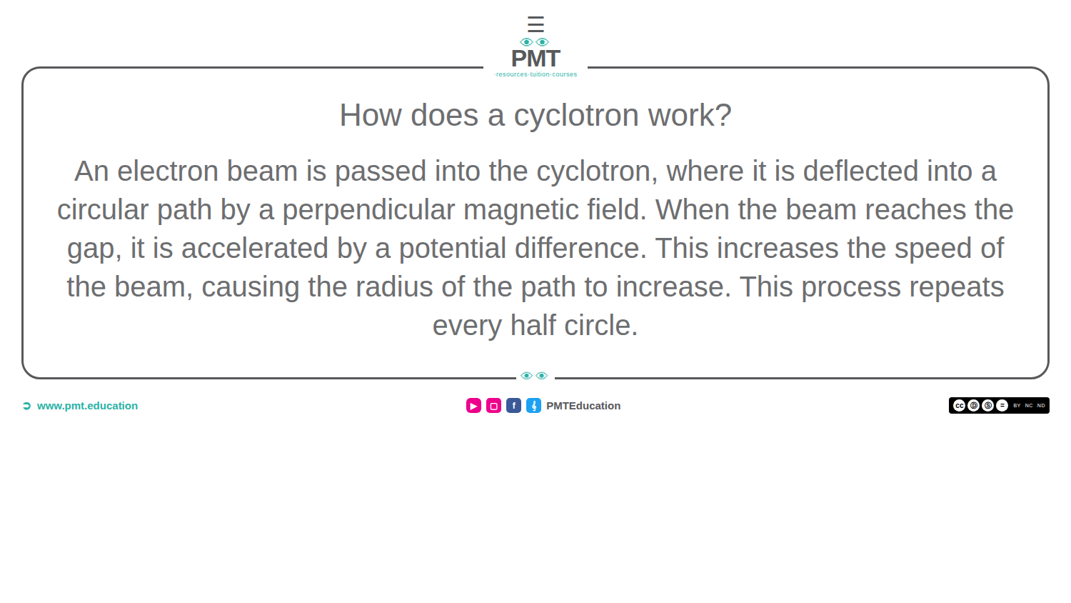☰
👁👁
PMT ·resources·tuition·courses
How does a cyclotron work?
An electron beam is passed into the cyclotron, where it is deflected into a circular path by a perpendicular magnetic field. When the beam reaches the gap, it is accelerated by a potential difference. This increases the speed of the beam, causing the radius of the path to increase. This process repeats every half circle.
👁👁
➲ www.pmt.education
▶ ▢ f 𝄞 PMTEducation
cc Ⓓ Ⓢ = BY NC ND